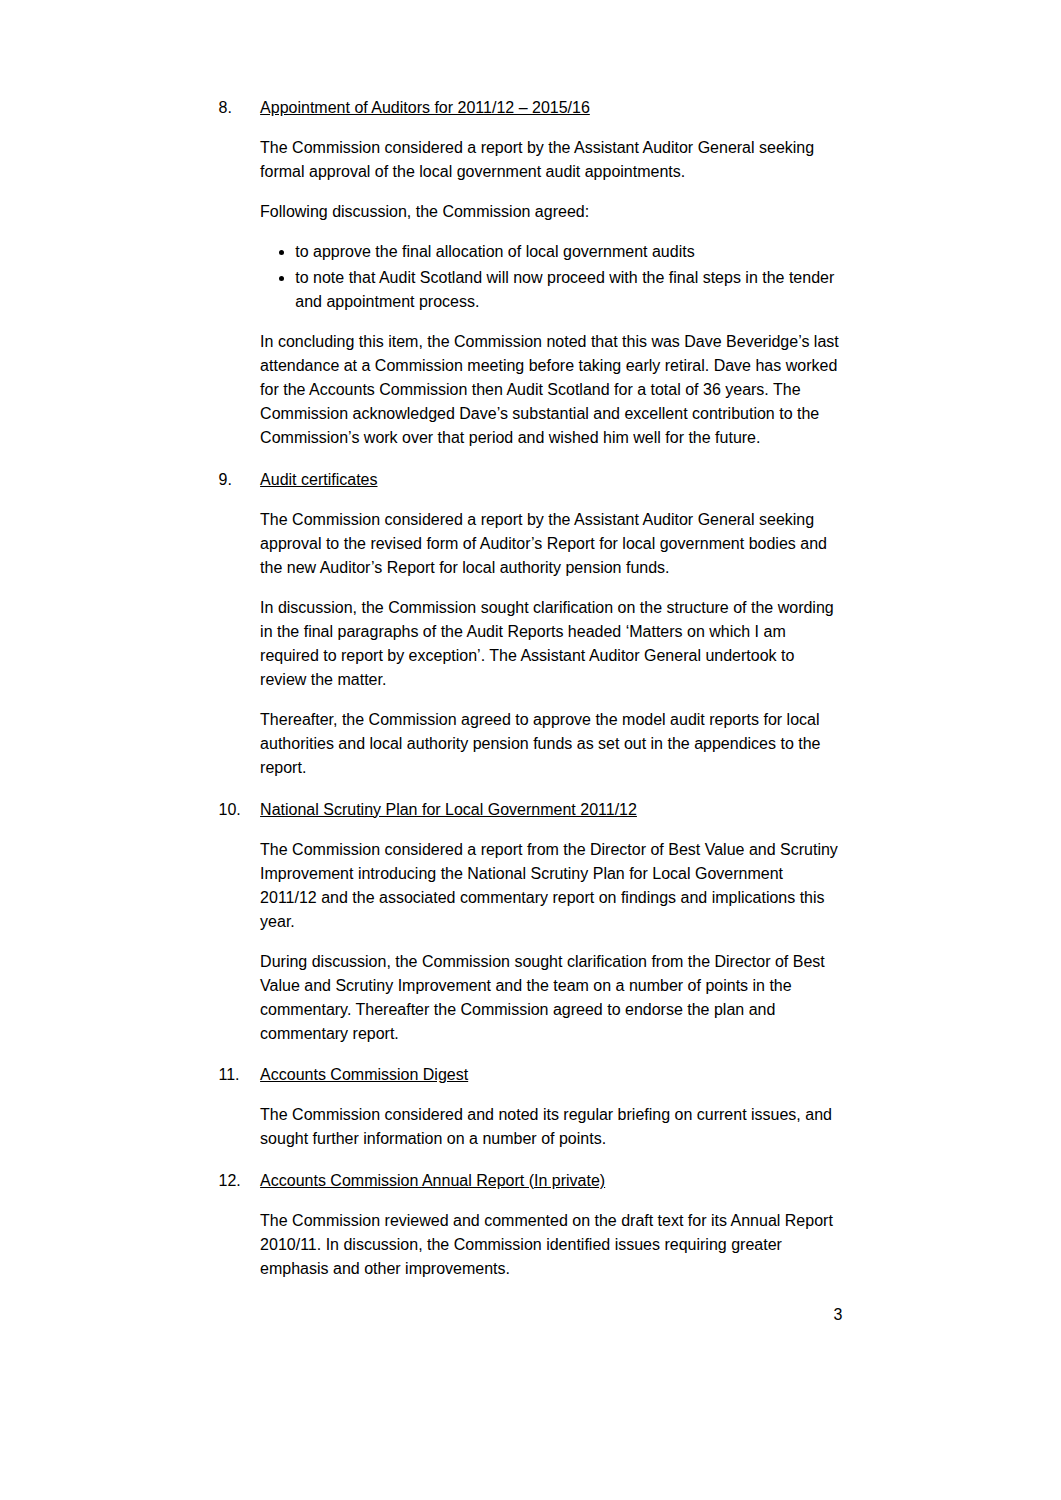8.
Appointment of Auditors for 2011/12 – 2015/16
The Commission considered a report by the Assistant Auditor General seeking formal approval of the local government audit appointments.
Following discussion, the Commission agreed:
to approve the final allocation of local government audits
to note that Audit Scotland will now proceed with the final steps in the tender and appointment process.
In concluding this item, the Commission noted that this was Dave Beveridge’s last attendance at a Commission meeting before taking early retiral. Dave has worked for the Accounts Commission then Audit Scotland for a total of 36 years. The Commission acknowledged Dave’s substantial and excellent contribution to the Commission’s work over that period and wished him well for the future.
9.
Audit certificates
The Commission considered a report by the Assistant Auditor General seeking approval to the revised form of Auditor’s Report for local government bodies and the new Auditor’s Report for local authority pension funds.
In discussion, the Commission sought clarification on the structure of the wording in the final paragraphs of the Audit Reports headed ‘Matters on which I am required to report by exception’. The Assistant Auditor General undertook to review the matter.
Thereafter, the Commission agreed to approve the model audit reports for local authorities and local authority pension funds as set out in the appendices to the report.
10.
National Scrutiny Plan for Local Government 2011/12
The Commission considered a report from the Director of Best Value and Scrutiny Improvement introducing the National Scrutiny Plan for Local Government 2011/12 and the associated commentary report on findings and implications this year.
During discussion, the Commission sought clarification from the Director of Best Value and Scrutiny Improvement and the team on a number of points in the commentary. Thereafter the Commission agreed to endorse the plan and commentary report.
11.
Accounts Commission Digest
The Commission considered and noted its regular briefing on current issues, and sought further information on a number of points.
12.
Accounts Commission Annual Report (In private)
The Commission reviewed and commented on the draft text for its Annual Report 2010/11. In discussion, the Commission identified issues requiring greater emphasis and other improvements.
3